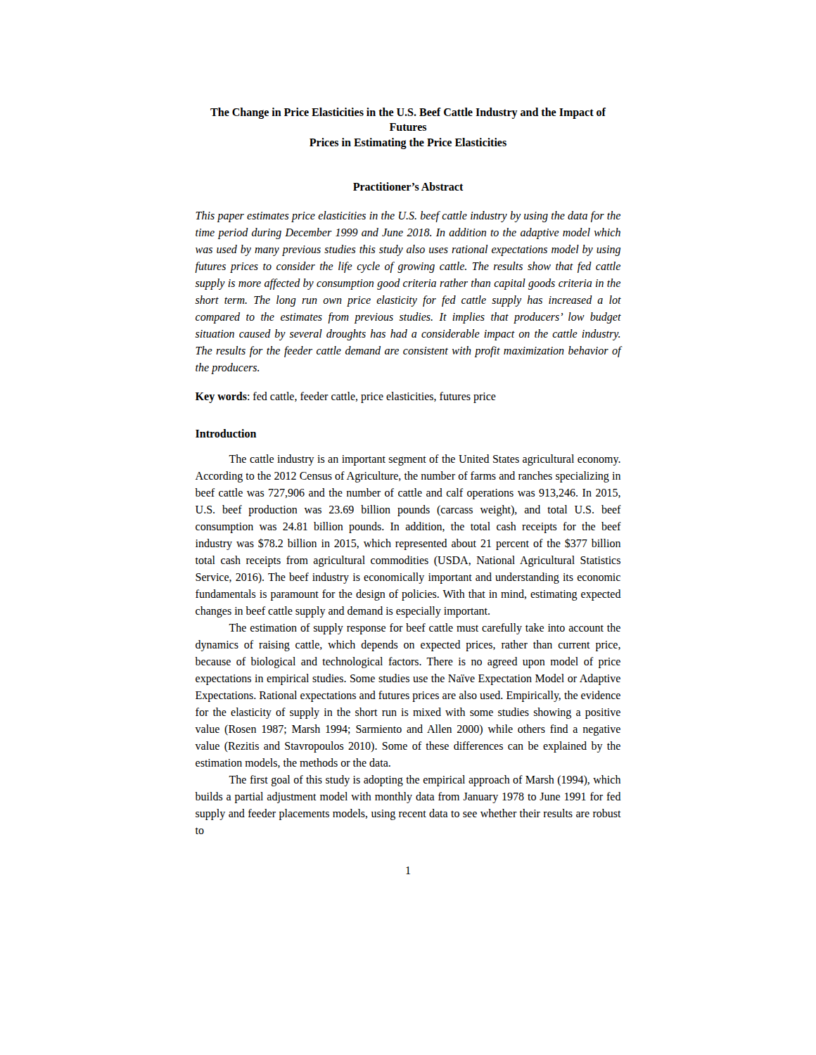The Change in Price Elasticities in the U.S. Beef Cattle Industry and the Impact of Futures
Prices in Estimating the Price Elasticities
Practitioner’s Abstract
This paper estimates price elasticities in the U.S. beef cattle industry by using the data for the time period during December 1999 and June 2018. In addition to the adaptive model which was used by many previous studies this study also uses rational expectations model by using futures prices to consider the life cycle of growing cattle. The results show that fed cattle supply is more affected by consumption good criteria rather than capital goods criteria in the short term. The long run own price elasticity for fed cattle supply has increased a lot compared to the estimates from previous studies. It implies that producers’ low budget situation caused by several droughts has had a considerable impact on the cattle industry. The results for the feeder cattle demand are consistent with profit maximization behavior of the producers.
Key words: fed cattle, feeder cattle, price elasticities, futures price
Introduction
The cattle industry is an important segment of the United States agricultural economy. According to the 2012 Census of Agriculture, the number of farms and ranches specializing in beef cattle was 727,906 and the number of cattle and calf operations was 913,246. In 2015, U.S. beef production was 23.69 billion pounds (carcass weight), and total U.S. beef consumption was 24.81 billion pounds. In addition, the total cash receipts for the beef industry was $78.2 billion in 2015, which represented about 21 percent of the $377 billion total cash receipts from agricultural commodities (USDA, National Agricultural Statistics Service, 2016). The beef industry is economically important and understanding its economic fundamentals is paramount for the design of policies. With that in mind, estimating expected changes in beef cattle supply and demand is especially important.
The estimation of supply response for beef cattle must carefully take into account the dynamics of raising cattle, which depends on expected prices, rather than current price, because of biological and technological factors. There is no agreed upon model of price expectations in empirical studies. Some studies use the Naïve Expectation Model or Adaptive Expectations. Rational expectations and futures prices are also used. Empirically, the evidence for the elasticity of supply in the short run is mixed with some studies showing a positive value (Rosen 1987; Marsh 1994; Sarmiento and Allen 2000) while others find a negative value (Rezitis and Stavropoulos 2010). Some of these differences can be explained by the estimation models, the methods or the data.
The first goal of this study is adopting the empirical approach of Marsh (1994), which builds a partial adjustment model with monthly data from January 1978 to June 1991 for fed supply and feeder placements models, using recent data to see whether their results are robust to
1